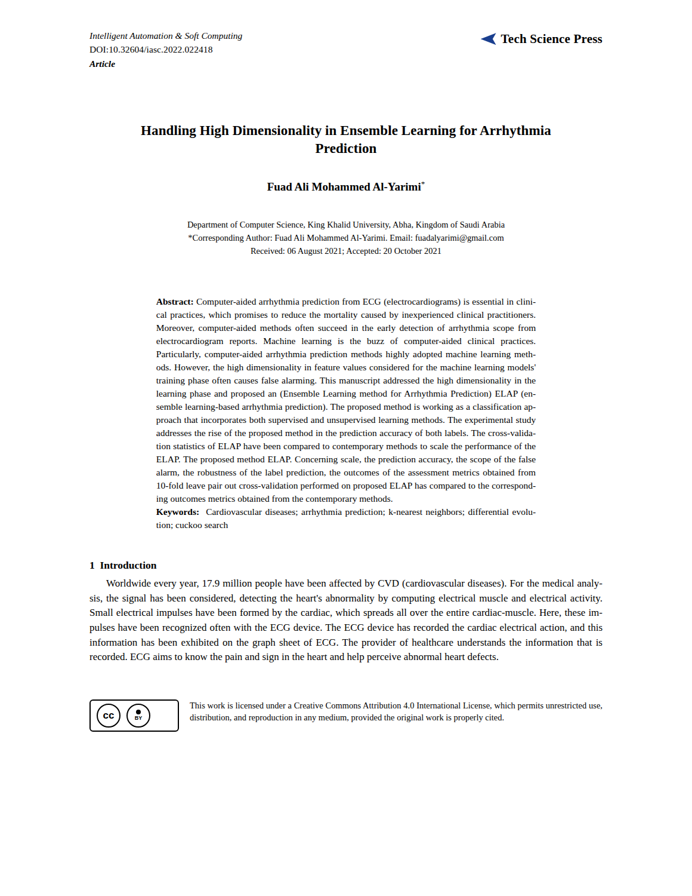Intelligent Automation & Soft Computing
DOI:10.32604/iasc.2022.022418
Article
Tech Science Press
Handling High Dimensionality in Ensemble Learning for Arrhythmia
Prediction
Fuad Ali Mohammed Al-Yarimi*
Department of Computer Science, King Khalid University, Abha, Kingdom of Saudi Arabia
*Corresponding Author: Fuad Ali Mohammed Al-Yarimi. Email: fuadalyarimi@gmail.com
Received: 06 August 2021; Accepted: 20 October 2021
Abstract: Computer-aided arrhythmia prediction from ECG (electrocardiograms) is essential in clinical practices, which promises to reduce the mortality caused by inexperienced clinical practitioners. Moreover, computer-aided methods often succeed in the early detection of arrhythmia scope from electrocardiogram reports. Machine learning is the buzz of computer-aided clinical practices. Particularly, computer-aided arrhythmia prediction methods highly adopted machine learning methods. However, the high dimensionality in feature values considered for the machine learning models' training phase often causes false alarming. This manuscript addressed the high dimensionality in the learning phase and proposed an (Ensemble Learning method for Arrhythmia Prediction) ELAP (ensemble learning-based arrhythmia prediction). The proposed method is working as a classification approach that incorporates both supervised and unsupervised learning methods. The experimental study addresses the rise of the proposed method in the prediction accuracy of both labels. The cross-validation statistics of ELAP have been compared to contemporary methods to scale the performance of the ELAP. The proposed method ELAP. Concerning scale, the prediction accuracy, the scope of the false alarm, the robustness of the label prediction, the outcomes of the assessment metrics obtained from 10-fold leave pair out cross-validation performed on proposed ELAP has compared to the corresponding outcomes metrics obtained from the contemporary methods.
Keywords: Cardiovascular diseases; arrhythmia prediction; k-nearest neighbors; differential evolution; cuckoo search
1 Introduction
Worldwide every year, 17.9 million people have been affected by CVD (cardiovascular diseases). For the medical analysis, the signal has been considered, detecting the heart's abnormality by computing electrical muscle and electrical activity. Small electrical impulses have been formed by the cardiac, which spreads all over the entire cardiac-muscle. Here, these impulses have been recognized often with the ECG device. The ECG device has recorded the cardiac electrical action, and this information has been exhibited on the graph sheet of ECG. The provider of healthcare understands the information that is recorded. ECG aims to know the pain and sign in the heart and help perceive abnormal heart defects.
cc
BY
This work is licensed under a Creative Commons Attribution 4.0 International License, which permits unrestricted use, distribution, and reproduction in any medium, provided the original work is properly cited.